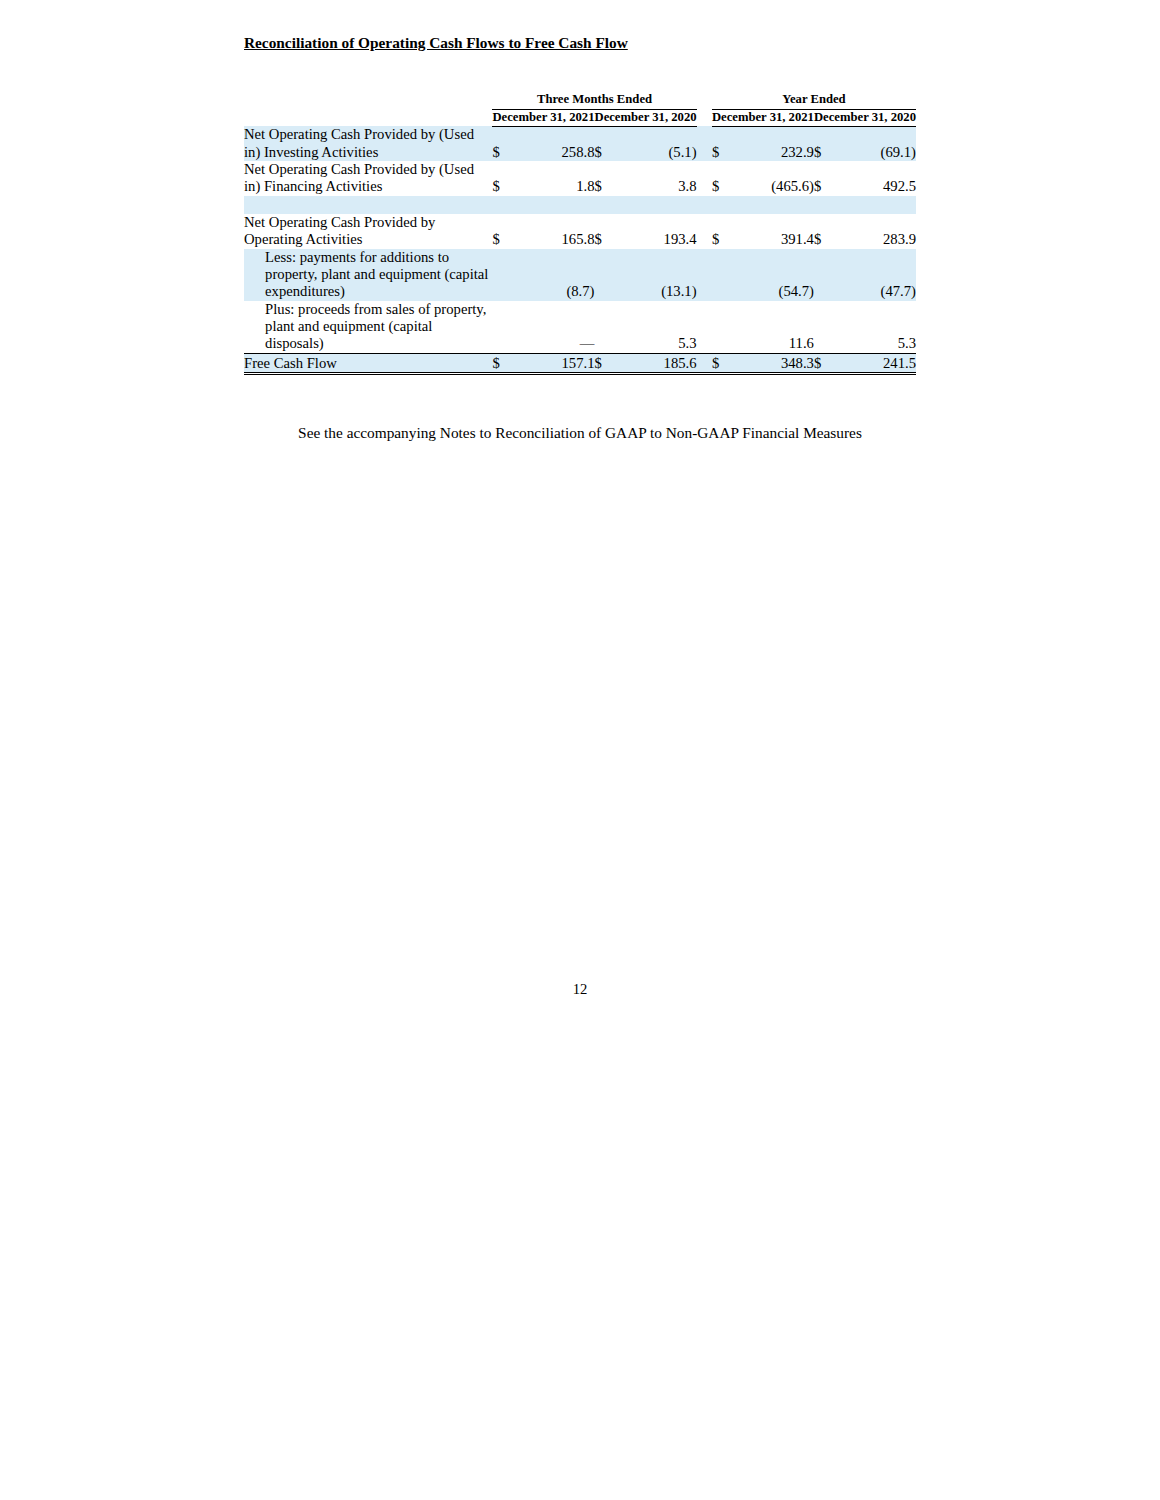Reconciliation of Operating Cash Flows to Free Cash Flow
| | Three Months Ended | | Year Ended |
| | December 31, 2021 | December 31, 2020 | | December 31, 2021 | December 31, 2020 |
| Net Operating Cash Provided by (Used in) Investing Activities | $ | 258.8 | $ | (5.1) | | $ | 232.9 | $ | (69.1) |
| Net Operating Cash Provided by (Used in) Financing Activities | $ | 1.8 | $ | 3.8 | | $ | (465.6) | $ | 492.5 |
| Net Operating Cash Provided by Operating Activities | $ | 165.8 | $ | 193.4 | | $ | 391.4 | $ | 283.9 |
| Less: payments for additions to property, plant and equipment (capital expenditures) | | (8.7) | | (13.1) | | | (54.7) | | (47.7) |
| Plus: proceeds from sales of property, plant and equipment (capital disposals) | | — | | 5.3 | | | 11.6 | | 5.3 |
| Free Cash Flow | $ | 157.1 | $ | 185.6 | | $ | 348.3 | $ | 241.5 |
See the accompanying Notes to Reconciliation of GAAP to Non-GAAP Financial Measures
12